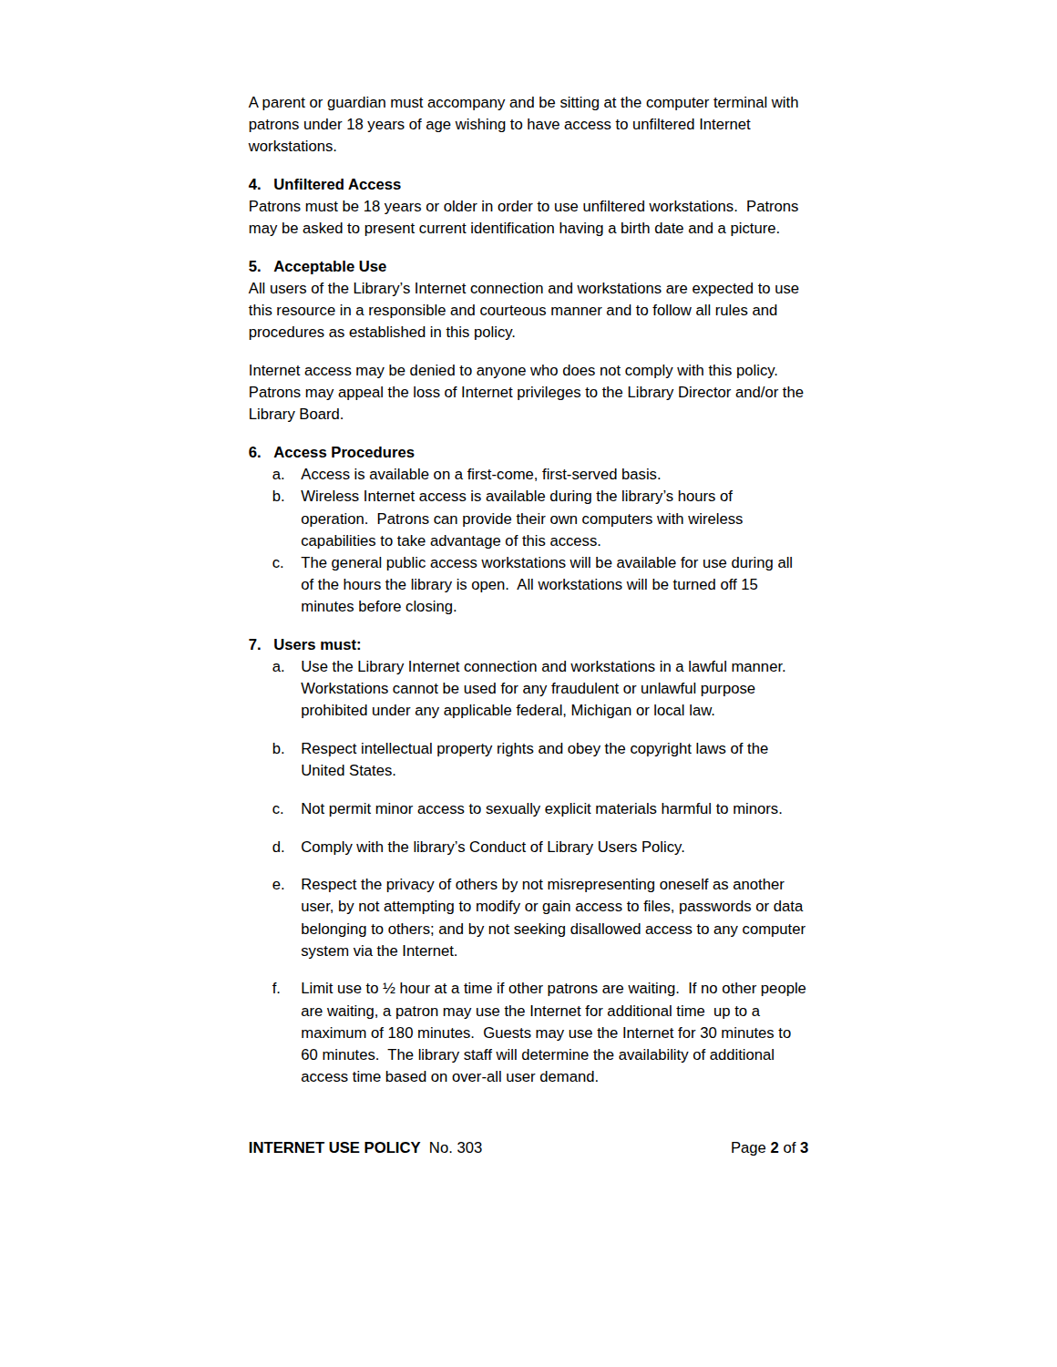A parent or guardian must accompany and be sitting at the computer terminal with patrons under 18 years of age wishing to have access to unfiltered Internet workstations.
4.
Unfiltered Access
Patrons must be 18 years or older in order to use unfiltered workstations. Patrons may be asked to present current identification having a birth date and a picture.
5.
Acceptable Use
All users of the Library’s Internet connection and workstations are expected to use this resource in a responsible and courteous manner and to follow all rules and procedures as established in this policy.
Internet access may be denied to anyone who does not comply with this policy. Patrons may appeal the loss of Internet privileges to the Library Director and/or the Library Board.
6.
Access Procedures
a. Access is available on a first-come, first-served basis.
b. Wireless Internet access is available during the library’s hours of operation. Patrons can provide their own computers with wireless capabilities to take advantage of this access.
c. The general public access workstations will be available for use during all of the hours the library is open. All workstations will be turned off 15 minutes before closing.
7.
Users must:
a. Use the Library Internet connection and workstations in a lawful manner. Workstations cannot be used for any fraudulent or unlawful purpose prohibited under any applicable federal, Michigan or local law.
b. Respect intellectual property rights and obey the copyright laws of the United States.
c. Not permit minor access to sexually explicit materials harmful to minors.
d. Comply with the library’s Conduct of Library Users Policy.
e. Respect the privacy of others by not misrepresenting oneself as another user, by not attempting to modify or gain access to files, passwords or data belonging to others; and by not seeking disallowed access to any computer system via the Internet.
f. Limit use to ½ hour at a time if other patrons are waiting. If no other people are waiting, a patron may use the Internet for additional time up to a maximum of 180 minutes. Guests may use the Internet for 30 minutes to 60 minutes. The library staff will determine the availability of additional access time based on over-all user demand.
INTERNET USE POLICY No. 303
Page 2 of 3